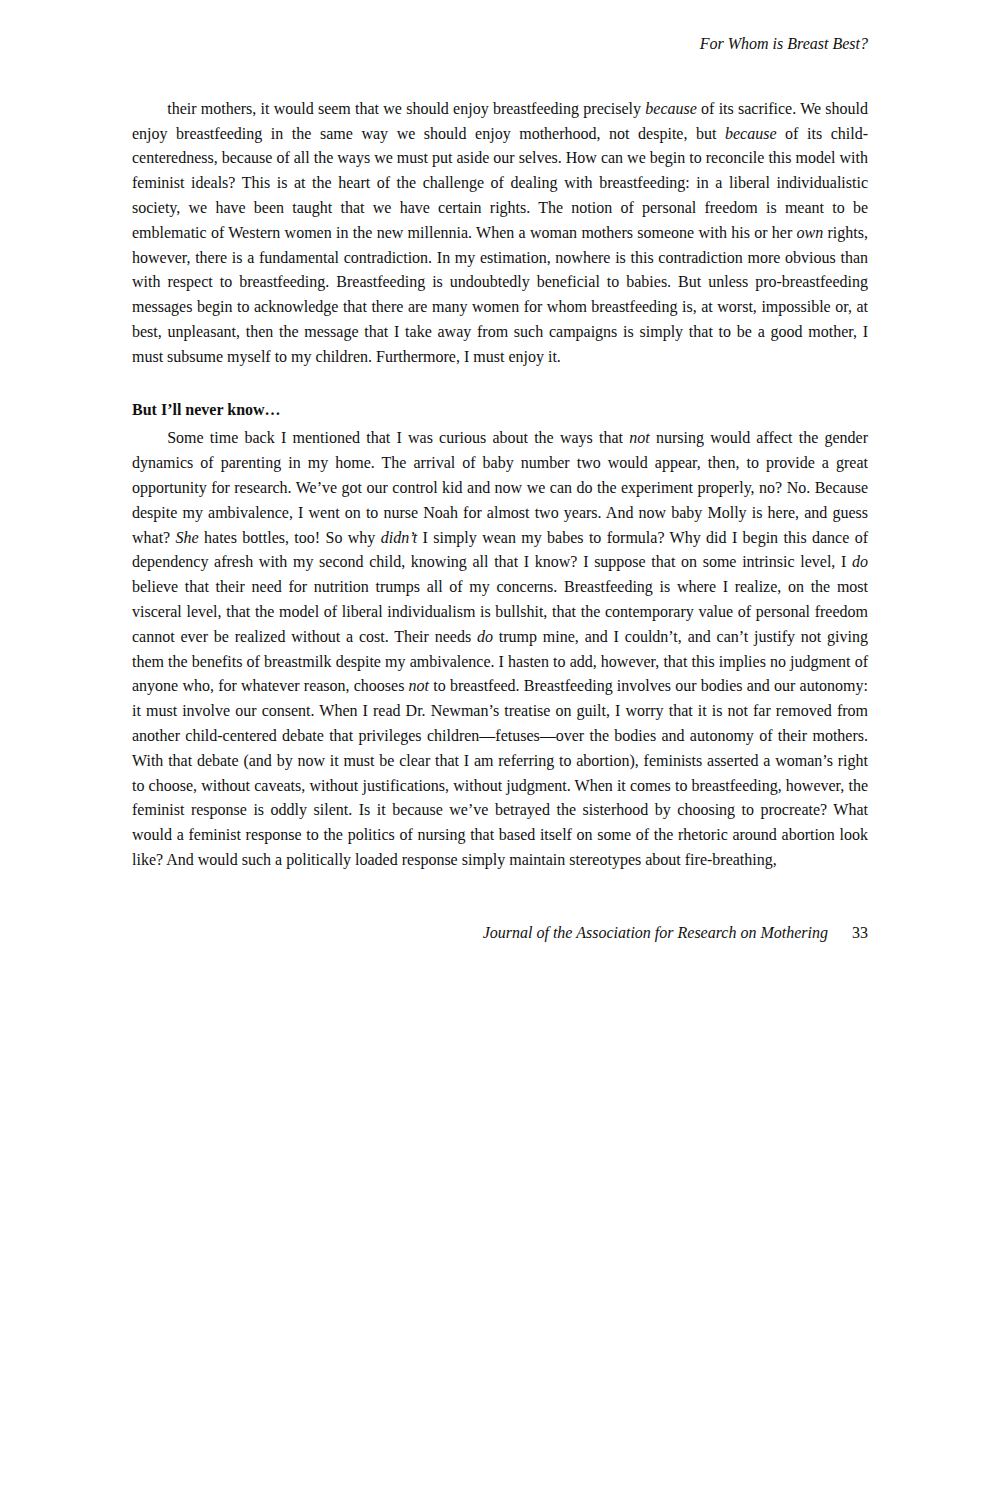For Whom is Breast Best?
their mothers, it would seem that we should enjoy breastfeeding precisely because of its sacrifice. We should enjoy breastfeeding in the same way we should enjoy motherhood, not despite, but because of its child-centeredness, because of all the ways we must put aside our selves. How can we begin to reconcile this model with feminist ideals? This is at the heart of the challenge of dealing with breastfeeding: in a liberal individualistic society, we have been taught that we have certain rights. The notion of personal freedom is meant to be emblematic of Western women in the new millennia. When a woman mothers someone with his or her own rights, however, there is a fundamental contradiction. In my estimation, nowhere is this contradiction more obvious than with respect to breastfeeding. Breastfeeding is undoubtedly beneficial to babies. But unless pro-breastfeeding messages begin to acknowledge that there are many women for whom breastfeeding is, at worst, impossible or, at best, unpleasant, then the message that I take away from such campaigns is simply that to be a good mother, I must subsume myself to my children. Furthermore, I must enjoy it.
But I’ll never know…
Some time back I mentioned that I was curious about the ways that not nursing would affect the gender dynamics of parenting in my home. The arrival of baby number two would appear, then, to provide a great opportunity for research. We’ve got our control kid and now we can do the experiment properly, no? No. Because despite my ambivalence, I went on to nurse Noah for almost two years. And now baby Molly is here, and guess what? She hates bottles, too! So why didn’t I simply wean my babes to formula? Why did I begin this dance of dependency afresh with my second child, knowing all that I know? I suppose that on some intrinsic level, I do believe that their need for nutrition trumps all of my concerns. Breastfeeding is where I realize, on the most visceral level, that the model of liberal individualism is bullshit, that the contemporary value of personal freedom cannot ever be realized without a cost. Their needs do trump mine, and I couldn’t, and can’t justify not giving them the benefits of breastmilk despite my ambivalence. I hasten to add, however, that this implies no judgment of anyone who, for whatever reason, chooses not to breastfeed. Breastfeeding involves our bodies and our autonomy: it must involve our consent. When I read Dr. Newman’s treatise on guilt, I worry that it is not far removed from another child-centered debate that privileges children—fetuses—over the bodies and autonomy of their mothers. With that debate (and by now it must be clear that I am referring to abortion), feminists asserted a woman’s right to choose, without caveats, without justifications, without judgment. When it comes to breastfeeding, however, the feminist response is oddly silent. Is it because we’ve betrayed the sisterhood by choosing to procreate? What would a feminist response to the politics of nursing that based itself on some of the rhetoric around abortion look like? And would such a politically loaded response simply maintain stereotypes about fire-breathing,
Journal of the Association for Research on Mothering33